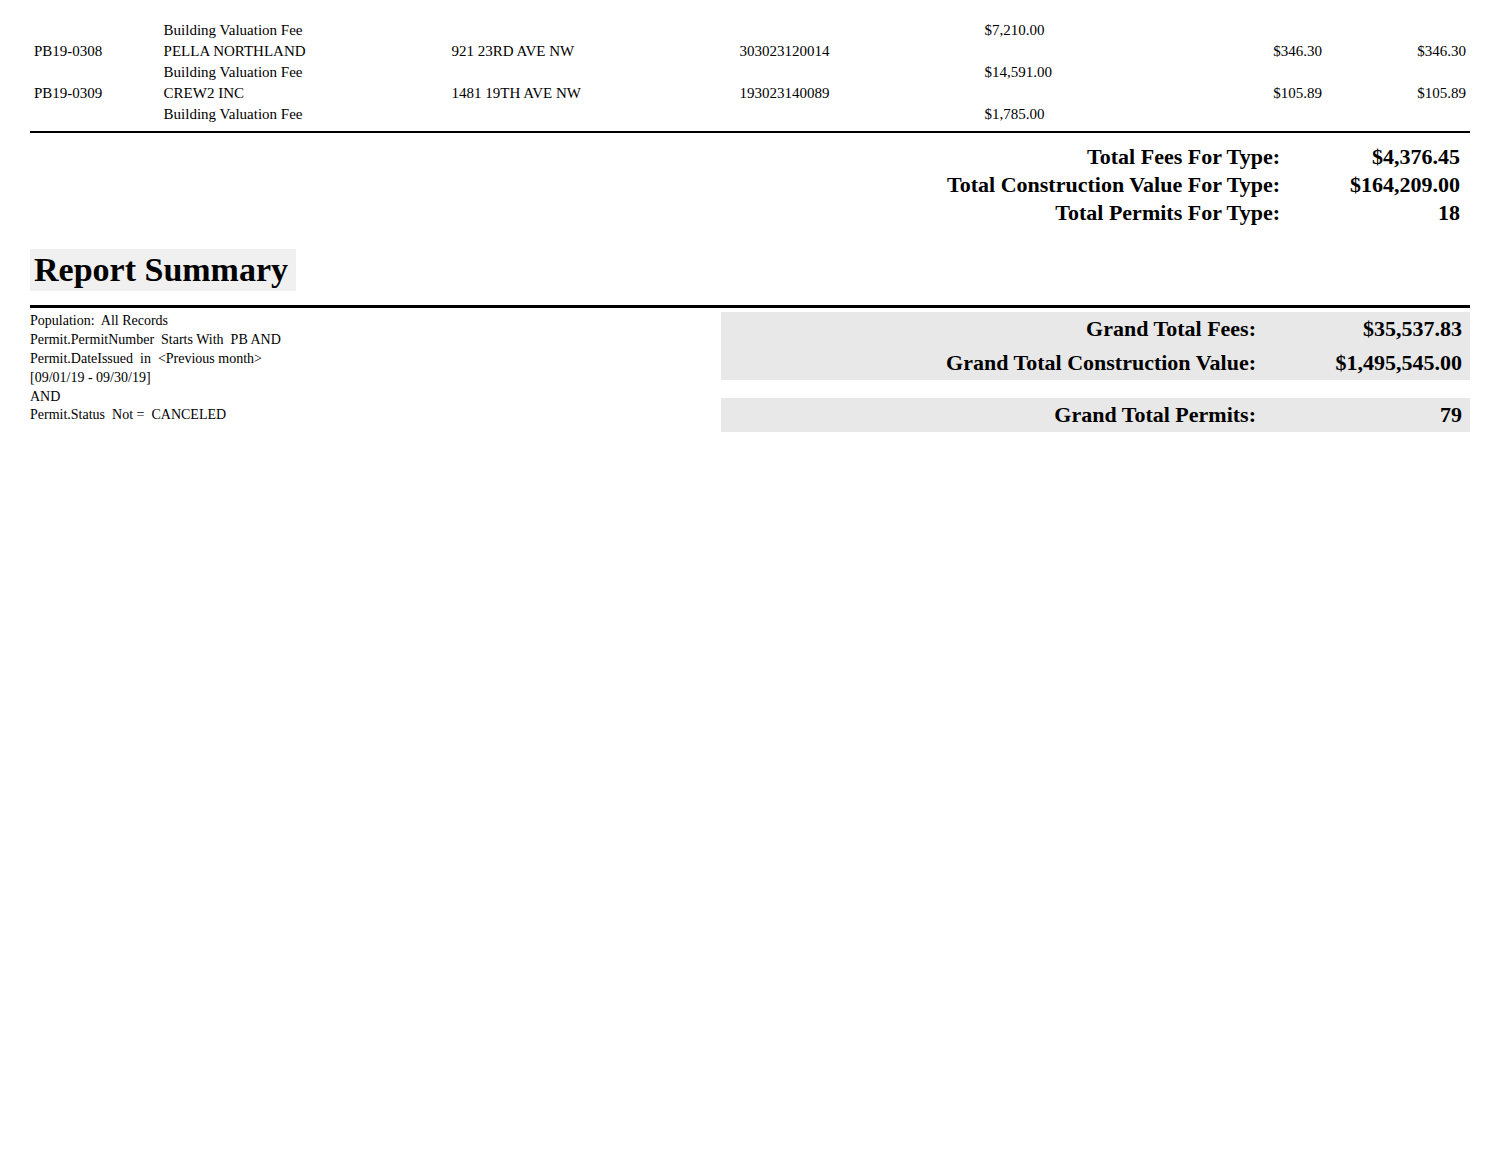| | Building Valuation Fee | | | $7,210.00 | | |
| PB19-0308 | PELLA NORTHLAND | 921 23RD AVE NW | 303023120014 | | $346.30 | $346.30 |
| | Building Valuation Fee | | | $14,591.00 | | |
| PB19-0309 | CREW2 INC | 1481 19TH AVE NW | 193023140089 | | $105.89 | $105.89 |
| | Building Valuation Fee | | | $1,785.00 | | |
| Total Fees For Type: | $4,376.45 |
| Total Construction Value For Type: | $164,209.00 |
| Total Permits For Type: | 18 |
Report Summary
Population: All Records
Permit.PermitNumber Starts With PB AND
Permit.DateIssued in <Previous month>
[09/01/19 - 09/30/19]
AND
Permit.Status Not = CANCELED
| Grand Total Fees: | $35,537.83 |
| Grand Total Construction Value: | $1,495,545.00 |
| Grand Total Permits: | 79 |